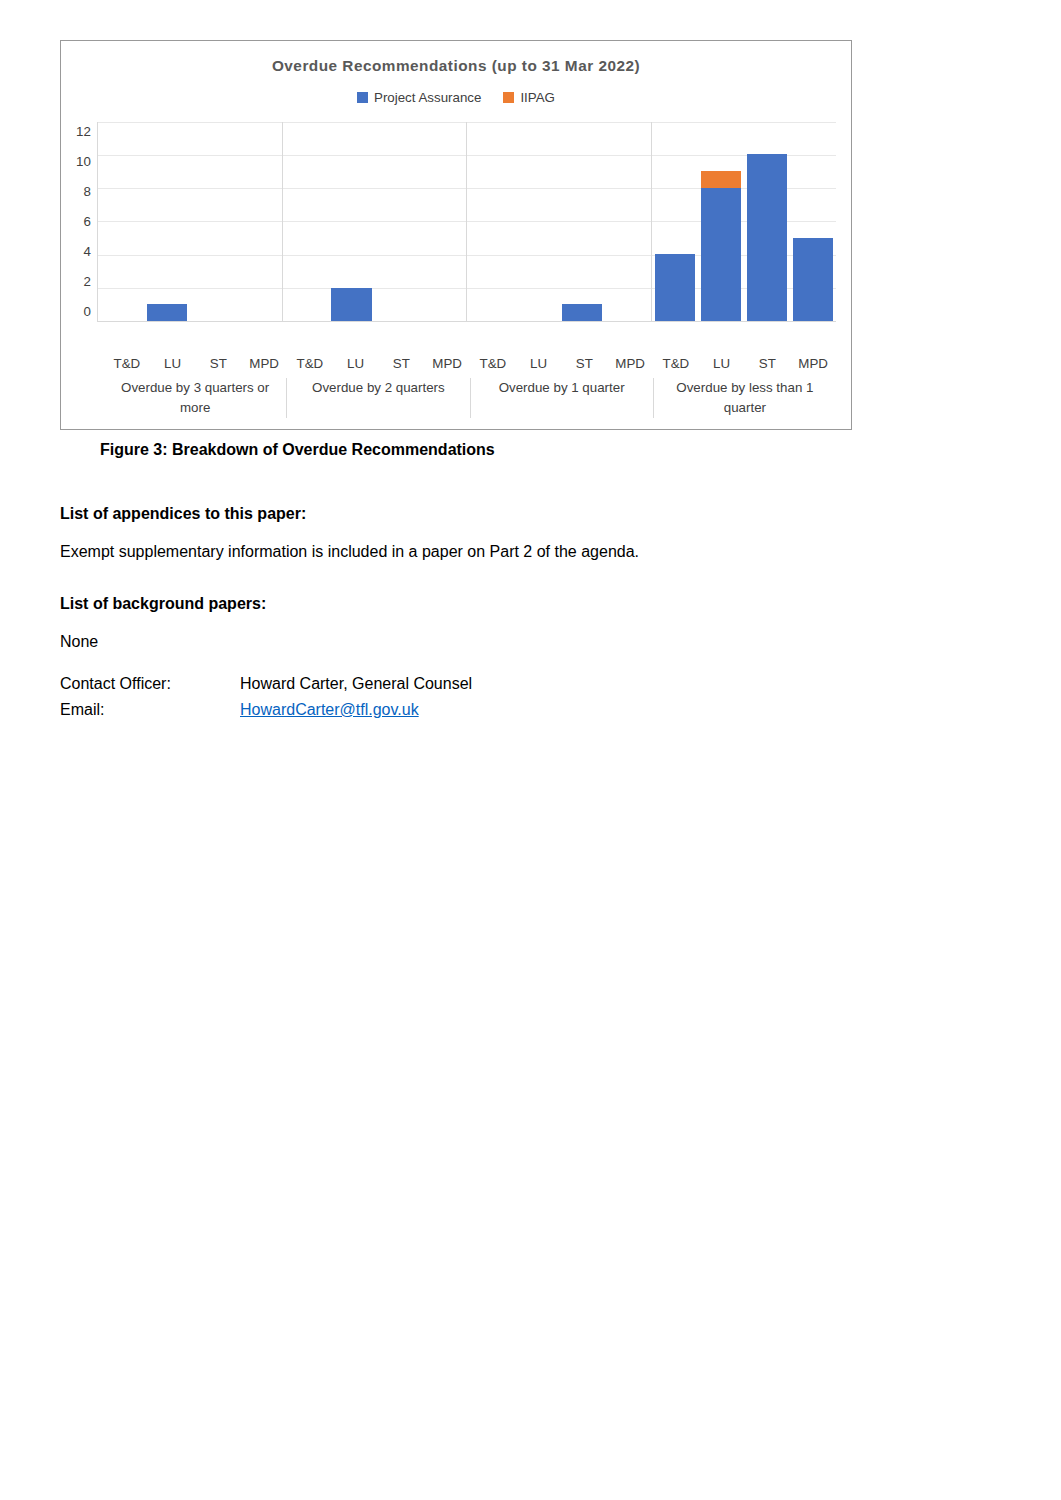Overdue Recommendations (up to 31 Mar 2022)
Project Assurance IIPAG
12
10
8
6
4
2
0
T&D LU ST MPD
T&D LU ST MPD
T&D LU ST MPD
T&D LU ST MPD
Overdue by 3 quarters or more
Overdue by 2 quarters
Overdue by 1 quarter
Overdue by less than 1 quarter
Figure 3: Breakdown of Overdue Recommendations
List of appendices to this paper:
Exempt supplementary information is included in a paper on Part 2 of the agenda.
List of background papers:
None
Contact Officer:
Howard Carter, General Counsel
Email:
HowardCarter@tfl.gov.uk